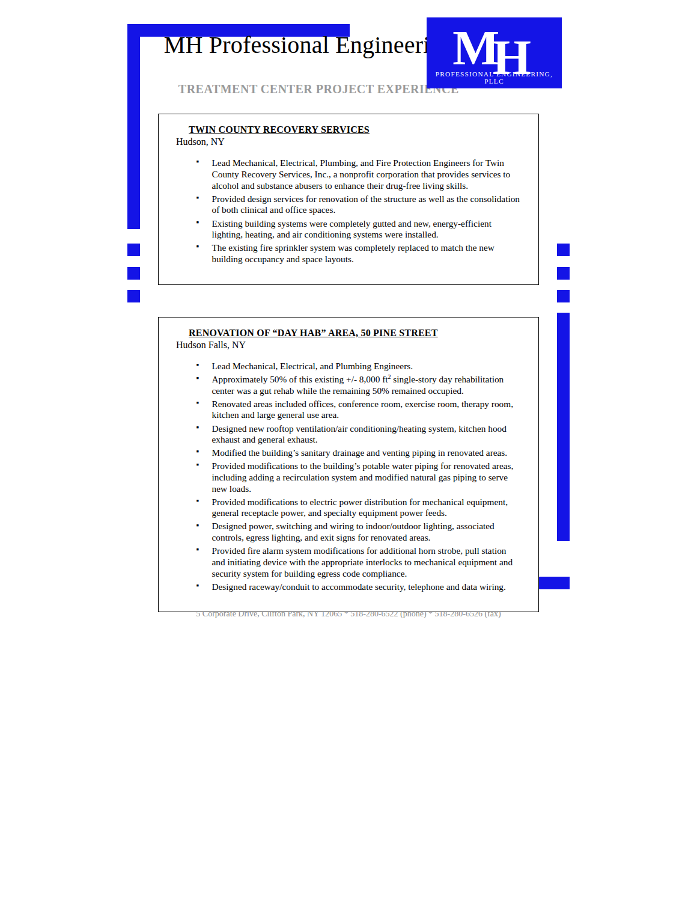MH Professional Engineering, PLLC
TREATMENT CENTER PROJECT EXPERIENCE
MH
PROFESSIONAL ENGINEERING, PLLC
TWIN COUNTY RECOVERY SERVICES
Hudson, NY
Lead Mechanical, Electrical, Plumbing, and Fire Protection Engineers for Twin County Recovery Services, Inc., a nonprofit corporation that provides services to alcohol and substance abusers to enhance their drug-free living skills.
Provided design services for renovation of the structure as well as the consolidation of both clinical and office spaces.
Existing building systems were completely gutted and new, energy-efficient lighting, heating, and air conditioning systems were installed.
The existing fire sprinkler system was completely replaced to match the new building occupancy and space layouts.
RENOVATION OF “DAY HAB” AREA, 50 PINE STREET
Hudson Falls, NY
Lead Mechanical, Electrical, and Plumbing Engineers.
Approximately 50% of this existing +/- 8,000 ft2 single-story day rehabilitation center was a gut rehab while the remaining 50% remained occupied.
Renovated areas included offices, conference room, exercise room, therapy room, kitchen and large general use area.
Designed new rooftop ventilation/air conditioning/heating system, kitchen hood exhaust and general exhaust.
Modified the building’s sanitary drainage and venting piping in renovated areas.
Provided modifications to the building’s potable water piping for renovated areas, including adding a recirculation system and modified natural gas piping to serve new loads.
Provided modifications to electric power distribution for mechanical equipment, general receptacle power, and specialty equipment power feeds.
Designed power, switching and wiring to indoor/outdoor lighting, associated controls, egress lighting, and exit signs for renovated areas.
Provided fire alarm system modifications for additional horn strobe, pull station and initiating device with the appropriate interlocks to mechanical equipment and security system for building egress code compliance.
Designed raceway/conduit to accommodate security, telephone and data wiring.
MH Professional Engineering, PLLC * www.mhproengineering.com
5 Corporate Drive, Clifton Park, NY 12065 * 518-280-6522 (phone) * 518-280-6526 (fax)